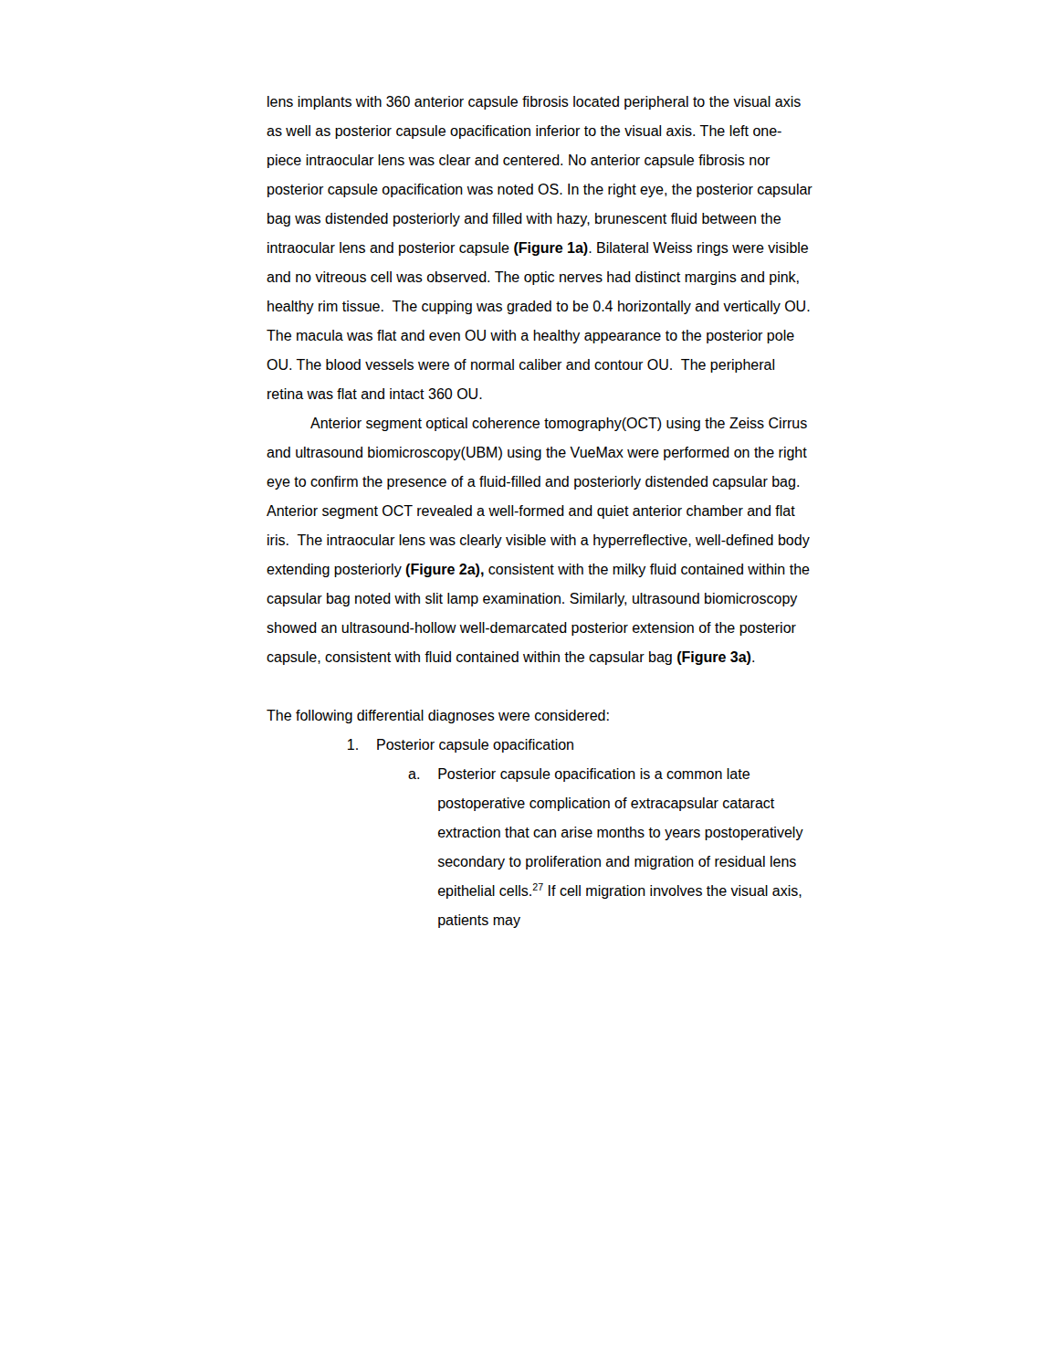lens implants with 360 anterior capsule fibrosis located peripheral to the visual axis as well as posterior capsule opacification inferior to the visual axis. The left one-piece intraocular lens was clear and centered. No anterior capsule fibrosis nor posterior capsule opacification was noted OS. In the right eye, the posterior capsular bag was distended posteriorly and filled with hazy, brunescent fluid between the intraocular lens and posterior capsule (Figure 1a). Bilateral Weiss rings were visible and no vitreous cell was observed. The optic nerves had distinct margins and pink, healthy rim tissue. The cupping was graded to be 0.4 horizontally and vertically OU. The macula was flat and even OU with a healthy appearance to the posterior pole OU. The blood vessels were of normal caliber and contour OU. The peripheral retina was flat and intact 360 OU.
Anterior segment optical coherence tomography(OCT) using the Zeiss Cirrus and ultrasound biomicroscopy(UBM) using the VueMax were performed on the right eye to confirm the presence of a fluid-filled and posteriorly distended capsular bag. Anterior segment OCT revealed a well-formed and quiet anterior chamber and flat iris. The intraocular lens was clearly visible with a hyperreflective, well-defined body extending posteriorly (Figure 2a), consistent with the milky fluid contained within the capsular bag noted with slit lamp examination. Similarly, ultrasound biomicroscopy showed an ultrasound-hollow well-demarcated posterior extension of the posterior capsule, consistent with fluid contained within the capsular bag (Figure 3a).
The following differential diagnoses were considered:
Posterior capsule opacification
Posterior capsule opacification is a common late postoperative complication of extracapsular cataract extraction that can arise months to years postoperatively secondary to proliferation and migration of residual lens epithelial cells.27 If cell migration involves the visual axis, patients may